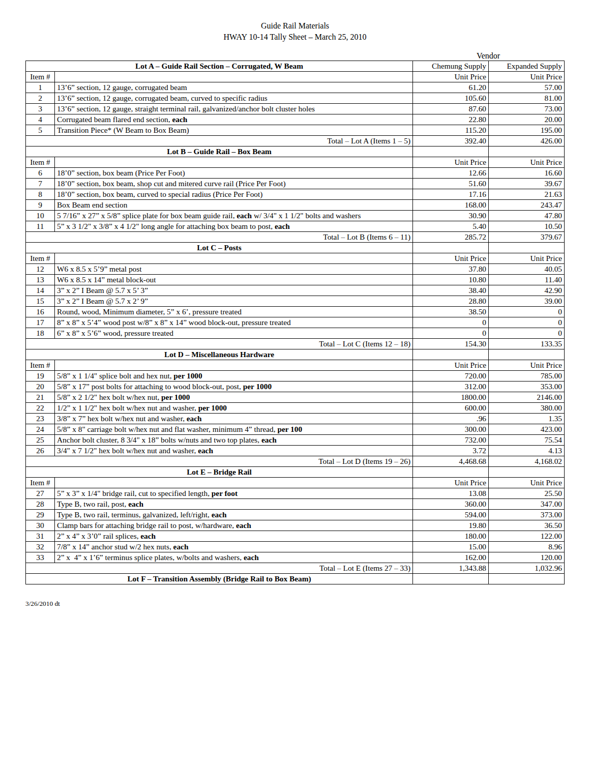Guide Rail Materials
HWAY 10-14 Tally Sheet – March 25, 2010
Vendor
| Lot A – Guide Rail Section – Corrugated, W Beam | Chemung Supply | Expanded Supply |
| Item # | | Unit Price | Unit Price |
| 1 | 13’6” section, 12 gauge, corrugated beam | 61.20 | 57.00 |
| 2 | 13’6” section, 12 gauge, corrugated beam, curved to specific radius | 105.60 | 81.00 |
| 3 | 13’6” section, 12 gauge, straight terminal rail, galvanized/anchor bolt cluster holes | 87.60 | 73.00 |
| 4 | Corrugated beam flared end section, each | 22.80 | 20.00 |
| 5 | Transition Piece* (W Beam to Box Beam) | 115.20 | 195.00 |
| Total – Lot A (Items 1 – 5) | 392.40 | 426.00 |
| Lot B – Guide Rail – Box Beam | | |
| Item # | | Unit Price | Unit Price |
| 6 | 18’0” section, box beam (Price Per Foot) | 12.66 | 16.60 |
| 7 | 18’0” section, box beam, shop cut and mitered curve rail (Price Per Foot) | 51.60 | 39.67 |
| 8 | 18’0” section, box beam, curved to special radius (Price Per Foot) | 17.16 | 21.63 |
| 9 | Box Beam end section | 168.00 | 243.47 |
| 10 | 5 7/16” x 27” x 5/8” splice plate for box beam guide rail, each w/ 3/4" x 1 1/2" bolts and washers | 30.90 | 47.80 |
| 11 | 5” x 3 1/2" x 3/8” x 4 1/2" long angle for attaching box beam to post, each | 5.40 | 10.50 |
| Total – Lot B (Items 6 – 11) | 285.72 | 379.67 |
| Lot C – Posts | | |
| Item # | | Unit Price | Unit Price |
| 12 | W6 x 8.5 x 5’9” metal post | 37.80 | 40.05 |
| 13 | W6 x 8.5 x 14” metal block-out | 10.80 | 11.40 |
| 14 | 3” x 2” I Beam @ 5.7 x 5’ 3” | 38.40 | 42.90 |
| 15 | 3” x 2” I Beam @ 5.7 x 2’ 9” | 28.80 | 39.00 |
| 16 | Round, wood, Minimum diameter, 5” x 6’, pressure treated | 38.50 | 0 |
| 17 | 8” x 8” x 5’4” wood post w/8” x 8” x 14” wood block-out, pressure treated | 0 | 0 |
| 18 | 6” x 8” x 5’6” wood, pressure treated | 0 | 0 |
| Total – Lot C (Items 12 – 18) | 154.30 | 133.35 |
| Lot D – Miscellaneous Hardware | | |
| Item # | | Unit Price | Unit Price |
| 19 | 5/8” x 1 1/4" splice bolt and hex nut, per 1000 | 720.00 | 785.00 |
| 20 | 5/8” x 17” post bolts for attaching to wood block-out, post, per 1000 | 312.00 | 353.00 |
| 21 | 5/8” x 2 1/2" hex bolt w/hex nut, per 1000 | 1800.00 | 2146.00 |
| 22 | 1/2” x 1 1/2" hex bolt w/hex nut and washer, per 1000 | 600.00 | 380.00 |
| 23 | 3/8” x 7” hex bolt w/hex nut and washer, each | .96 | 1.35 |
| 24 | 5/8” x 8" carriage bolt w/hex nut and flat washer, minimum 4” thread, per 100 | 300.00 | 423.00 |
| 25 | Anchor bolt cluster, 8 3/4" x 18” bolts w/nuts and two top plates, each | 732.00 | 75.54 |
| 26 | 3/4" x 7 1/2" hex bolt w/hex nut and washer, each | 3.72 | 4.13 |
| Total – Lot D (Items 19 – 26) | 4,468.68 | 4,168.02 |
| Lot E – Bridge Rail | | |
| Item # | | Unit Price | Unit Price |
| 27 | 5” x 3” x 1/4" bridge rail, cut to specified length, per foot | 13.08 | 25.50 |
| 28 | Type B, two rail, post, each | 360.00 | 347.00 |
| 29 | Type B, two rail, terminus, galvanized, left/right, each | 594.00 | 373.00 |
| 30 | Clamp bars for attaching bridge rail to post, w/hardware, each | 19.80 | 36.50 |
| 31 | 2” x 4” x 3’0” rail splices, each | 180.00 | 122.00 |
| 32 | 7/8” x 14” anchor stud w/2 hex nuts, each | 15.00 | 8.96 |
| 33 | 2” x 4” x 1’6” terminus splice plates, w/bolts and washers, each | 162.00 | 120.00 |
| Total – Lot E (Items 27 – 33) | 1,343.88 | 1,032.96 |
| Lot F – Transition Assembly (Bridge Rail to Box Beam) | | |
3/26/2010 dt